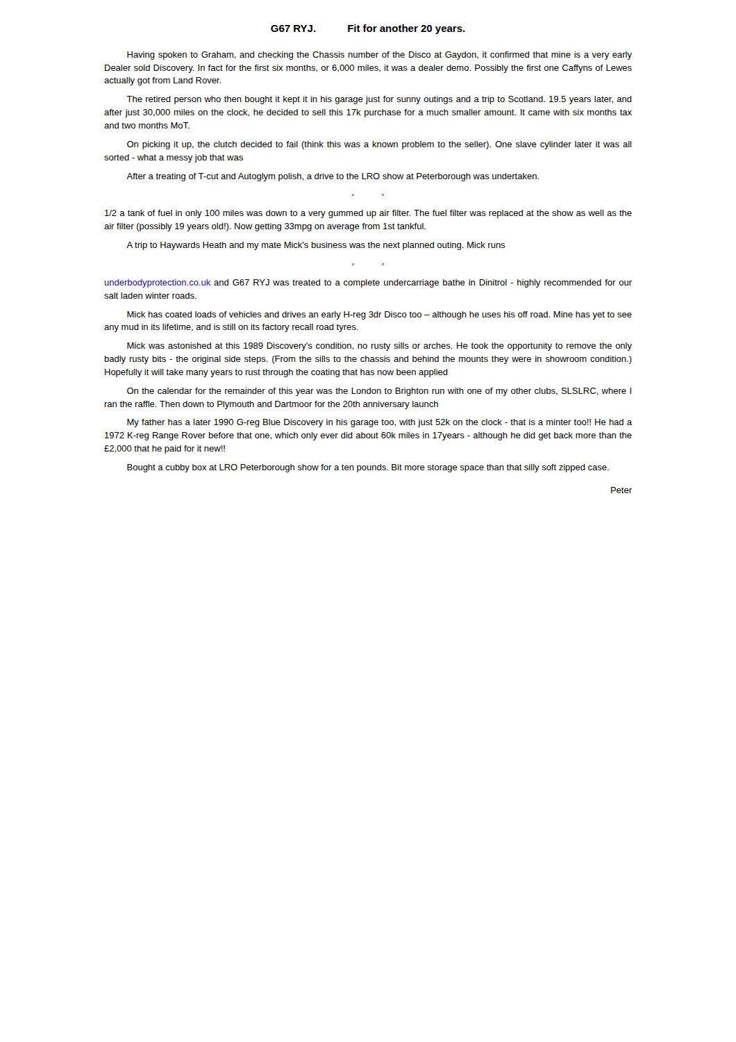G67 RYJ. Fit for another 20 years.
Having spoken to Graham, and checking the Chassis number of the Disco at Gaydon, it confirmed that mine is a very early Dealer sold Discovery. In fact for the first six months, or 6,000 miles, it was a dealer demo. Possibly the first one Caffyns of Lewes actually got from Land Rover.
The retired person who then bought it kept it in his garage just for sunny outings and a trip to Scotland. 19.5 years later, and after just 30,000 miles on the clock, he decided to sell this 17k purchase for a much smaller amount. It came with six months tax and two months MoT.
On picking it up, the clutch decided to fail (think this was a known problem to the seller). One slave cylinder later it was all sorted - what a messy job that was
After a treating of T-cut and Autoglym polish, a drive to the LRO show at Peterborough was undertaken.
1/2 a tank of fuel in only 100 miles was down to a very gummed up air filter. The fuel filter was replaced at the show as well as the air filter (possibly 19 years old!). Now getting 33mpg on average from 1st tankful.
A trip to Haywards Heath and my mate Mick's business was the next planned outing. Mick runs
underbodyprotection.co.uk and G67 RYJ was treated to a complete undercarriage bathe in Dinitrol - highly recommended for our salt laden winter roads.
Mick has coated loads of vehicles and drives an early H-reg 3dr Disco too – although he uses his off road. Mine has yet to see any mud in its lifetime, and is still on its factory recall road tyres.
Mick was astonished at this 1989 Discovery's condition, no rusty sills or arches. He took the opportunity to remove the only badly rusty bits - the original side steps. (From the sills to the chassis and behind the mounts they were in showroom condition.) Hopefully it will take many years to rust through the coating that has now been applied
On the calendar for the remainder of this year was the London to Brighton run with one of my other clubs, SLSLRC, where I ran the raffle. Then down to Plymouth and Dartmoor for the 20th anniversary launch
My father has a later 1990 G-reg Blue Discovery in his garage too, with just 52k on the clock - that is a minter too!! He had a 1972 K-reg Range Rover before that one, which only ever did about 60k miles in 17years - although he did get back more than the £2,000 that he paid for it new!!
Bought a cubby box at LRO Peterborough show for a ten pounds. Bit more storage space than that silly soft zipped case.
Peter